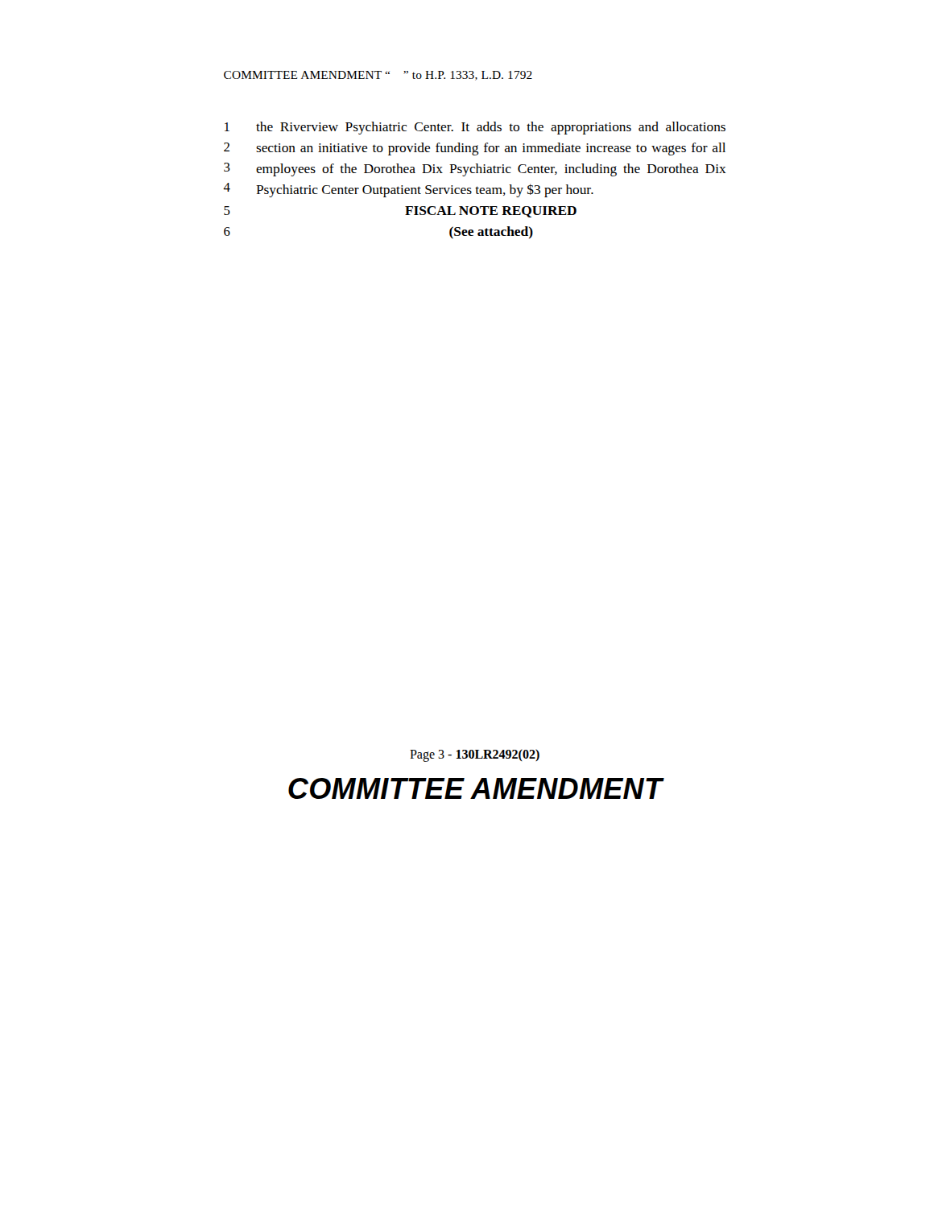COMMITTEE AMENDMENT “ ” to H.P. 1333, L.D. 1792
| 1 2 3 4 | the Riverview Psychiatric Center. It adds to the appropriations and allocations section an initiative to provide funding for an immediate increase to wages for all employees of the Dorothea Dix Psychiatric Center, including the Dorothea Dix Psychiatric Center Outpatient Services team, by $3 per hour. |
| 5 | FISCAL NOTE REQUIRED |
| 6 | (See attached) |
Page 3 - 130LR2492(02)
COMMITTEE AMENDMENT